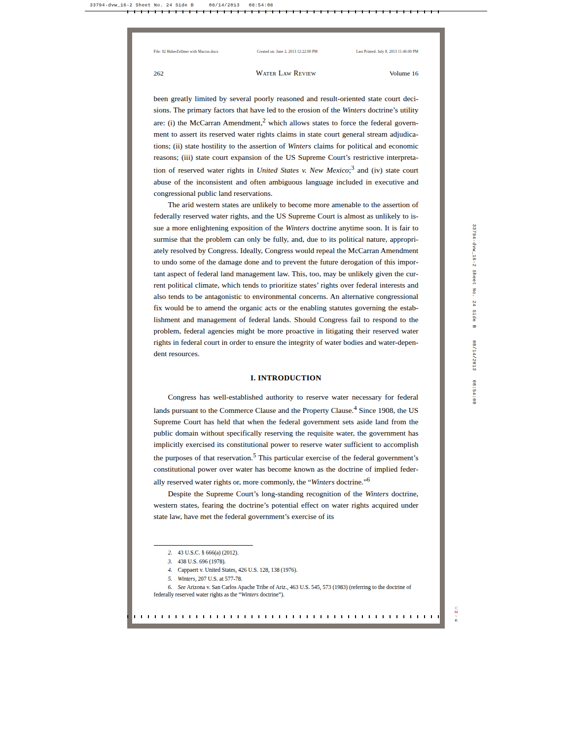33794-dvw_16-2 Sheet No. 24 Side B 08/14/2013 08:54:08
33794-dvw_16-2 Sheet No. 24 Side B 08/14/2013 08:54:08
File: 02 HuberZellmer with Macros.docx Created on: June 2, 2013 12:22:00 PM Last Printed: July 8, 2013 11:46:00 PM
262
Water Law Review
Volume 16
been greatly limited by several poorly reasoned and result-oriented state court decisions. The primary factors that have led to the erosion of the Winters doctrine’s utility are: (i) the McCarran Amendment,2 which allows states to force the federal government to assert its reserved water rights claims in state court general stream adjudications; (ii) state hostility to the assertion of Winters claims for political and economic reasons; (iii) state court expansion of the US Supreme Court’s restrictive interpretation of reserved water rights in United States v. New Mexico;3 and (iv) state court abuse of the inconsistent and often ambiguous language included in executive and congressional public land reservations.
The arid western states are unlikely to become more amenable to the assertion of federally reserved water rights, and the US Supreme Court is almost as unlikely to issue a more enlightening exposition of the Winters doctrine anytime soon. It is fair to surmise that the problem can only be fully, and, due to its political nature, appropriately resolved by Congress. Ideally, Congress would repeal the McCarran Amendment to undo some of the damage done and to prevent the future derogation of this important aspect of federal land management law. This, too, may be unlikely given the current political climate, which tends to prioritize states’ rights over federal interests and also tends to be antagonistic to environmental concerns. An alternative congressional fix would be to amend the organic acts or the enabling statutes governing the establishment and management of federal lands. Should Congress fail to respond to the problem, federal agencies might be more proactive in litigating their reserved water rights in federal court in order to ensure the integrity of water bodies and water-dependent resources.
I. INTRODUCTION
Congress has well-established authority to reserve water necessary for federal lands pursuant to the Commerce Clause and the Property Clause.4 Since 1908, the US Supreme Court has held that when the federal government sets aside land from the public domain without specifically reserving the requisite water, the government has implicitly exercised its constitutional power to reserve water sufficient to accomplish the purposes of that reservation.5 This particular exercise of the federal government’s constitutional power over water has become known as the doctrine of implied federally reserved water rights or, more commonly, the “Winters doctrine.”6
Despite the Supreme Court’s long-standing recognition of the Winters doctrine, western states, fearing the doctrine’s potential effect on water rights acquired under state law, have met the federal government’s exercise of its
2. 43 U.S.C. § 666(a) (2012).
3. 438 U.S. 696 (1978).
4. Cappaert v. United States, 426 U.S. 128, 138 (1976).
5. Winters, 207 U.S. at 577-78.
6. See Arizona v. San Carlos Apache Tribe of Ariz., 463 U.S. 545, 573 (1983) (referring to the doctrine of federally reserved water rights as the “Winters doctrine”).
CMYK